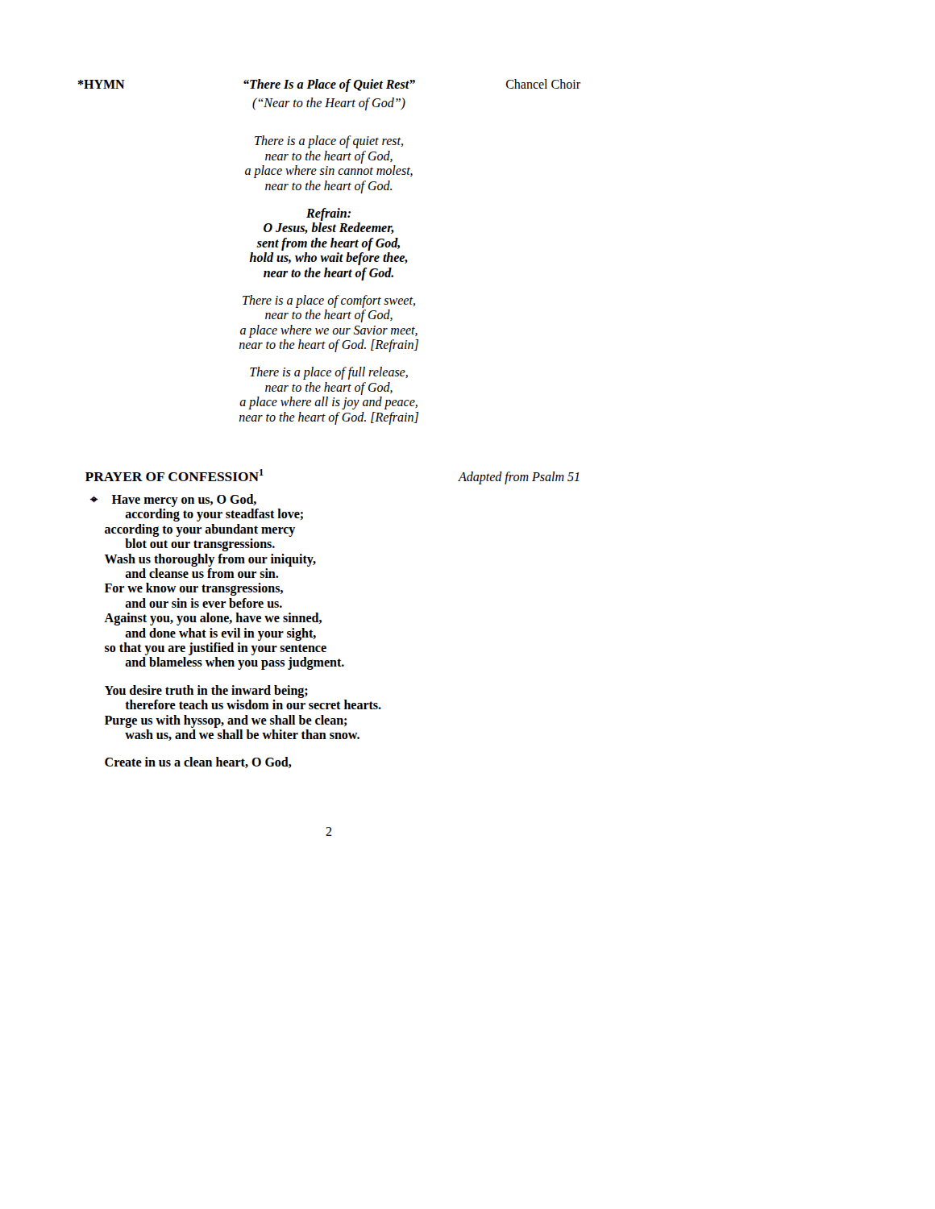*HYMN
“There Is a Place of Quiet Rest”
Chancel Choir
(“Near to the Heart of God”)
There is a place of quiet rest,
near to the heart of God,
a place where sin cannot molest,
near to the heart of God.
Refrain:
O Jesus, blest Redeemer,
sent from the heart of God,
hold us, who wait before thee,
near to the heart of God.
There is a place of comfort sweet,
near to the heart of God,
a place where we our Savior meet,
near to the heart of God. [Refrain]
There is a place of full release,
near to the heart of God,
a place where all is joy and peace,
near to the heart of God. [Refrain]
PRAYER OF CONFESSION1
Adapted from Psalm 51
⌖Have mercy on us, O God,
according to your steadfast love;
according to your abundant mercy
blot out our transgressions.
Wash us thoroughly from our iniquity,
and cleanse us from our sin.
For we know our transgressions,
and our sin is ever before us.
Against you, you alone, have we sinned,
and done what is evil in your sight,
so that you are justified in your sentence
and blameless when you pass judgment.
You desire truth in the inward being;
therefore teach us wisdom in our secret hearts.
Purge us with hyssop, and we shall be clean;
wash us, and we shall be whiter than snow.
Create in us a clean heart, O God,
2